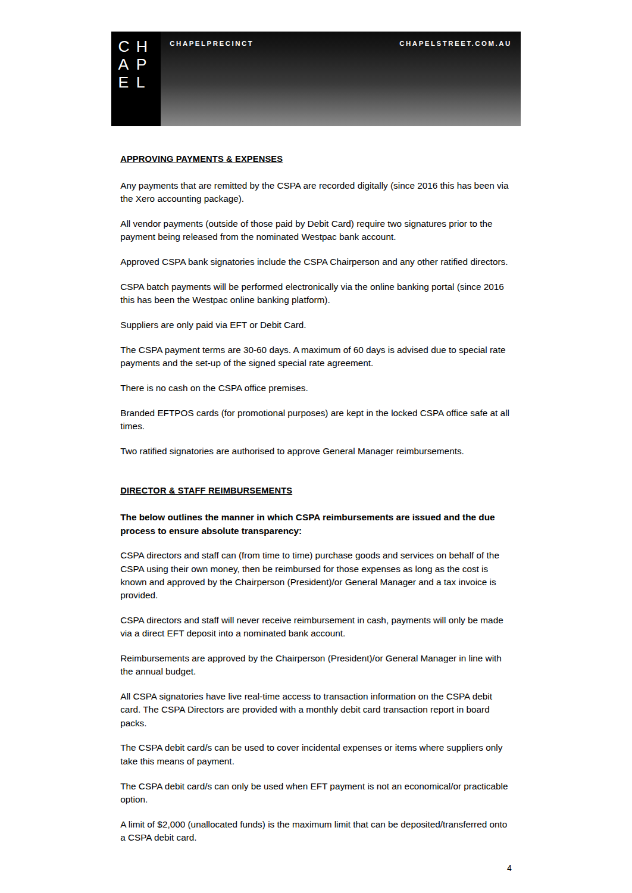CH AP EL
CHAPELPRECINCT CHAPELSTREET.COM.AU
APPROVING PAYMENTS & EXPENSES
Any payments that are remitted by the CSPA are recorded digitally (since 2016 this has been via the Xero accounting package).
All vendor payments (outside of those paid by Debit Card) require two signatures prior to the payment being released from the nominated Westpac bank account.
Approved CSPA bank signatories include the CSPA Chairperson and any other ratified directors.
CSPA batch payments will be performed electronically via the online banking portal (since 2016 this has been the Westpac online banking platform).
Suppliers are only paid via EFT or Debit Card.
The CSPA payment terms are 30-60 days. A maximum of 60 days is advised due to special rate payments and the set-up of the signed special rate agreement.
There is no cash on the CSPA office premises.
Branded EFTPOS cards (for promotional purposes) are kept in the locked CSPA office safe at all times.
Two ratified signatories are authorised to approve General Manager reimbursements.
DIRECTOR & STAFF REIMBURSEMENTS
The below outlines the manner in which CSPA reimbursements are issued and the due process to ensure absolute transparency:
CSPA directors and staff can (from time to time) purchase goods and services on behalf of the CSPA using their own money, then be reimbursed for those expenses as long as the cost is known and approved by the Chairperson (President)/or General Manager and a tax invoice is provided.
CSPA directors and staff will never receive reimbursement in cash, payments will only be made via a direct EFT deposit into a nominated bank account.
Reimbursements are approved by the Chairperson (President)/or General Manager in line with the annual budget.
All CSPA signatories have live real-time access to transaction information on the CSPA debit card. The CSPA Directors are provided with a monthly debit card transaction report in board packs.
The CSPA debit card/s can be used to cover incidental expenses or items where suppliers only take this means of payment.
The CSPA debit card/s can only be used when EFT payment is not an economical/or practicable option.
A limit of $2,000 (unallocated funds) is the maximum limit that can be deposited/transferred onto a CSPA debit card.
4